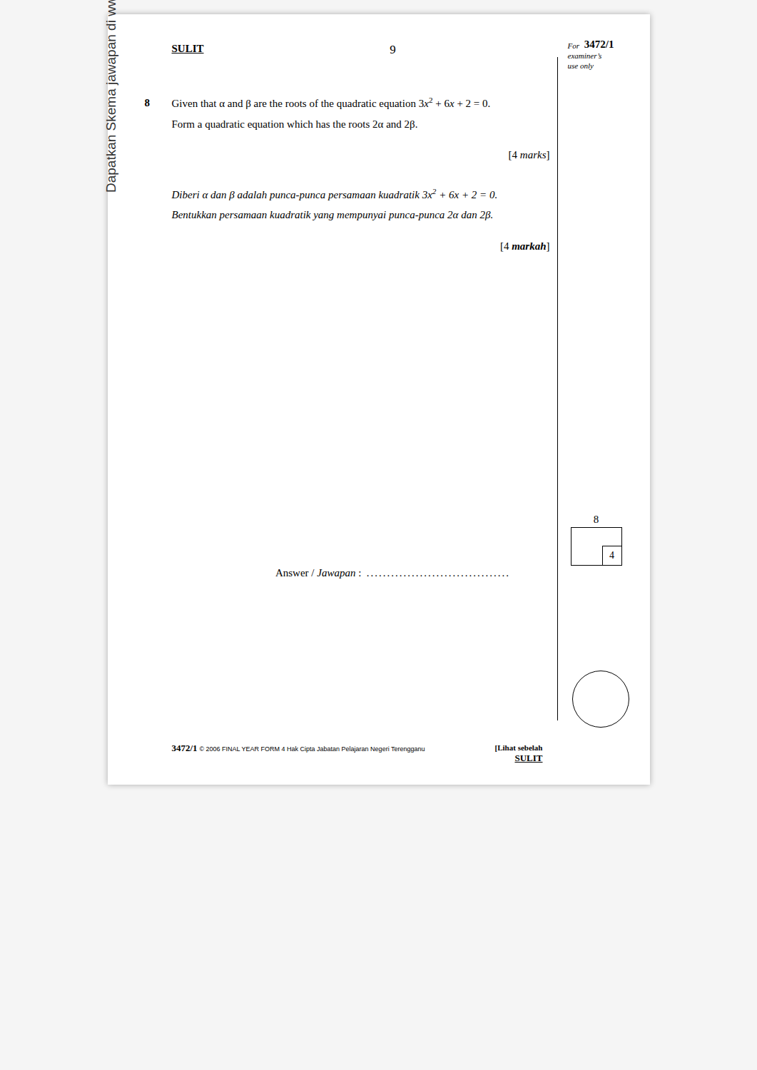Dapatkan Skema jawapan di www.banksoalanspm.com
SULIT
9
3472/1
For
examiner’s
use only
8
4
8
Given that α and β are the roots of the quadratic equation 3x2 + 6x + 2 = 0.
Form a quadratic equation which has the roots 2α and 2β.
[4 marks]
Diberi α dan β adalah punca-punca persamaan kuadratik 3x2 + 6x + 2 = 0.
Bentukkan persamaan kuadratik yang mempunyai punca-punca 2α dan 2β.
[4 markah]
Answer / Jawapan : ...................................
[Lihat sebelah
SULIT
3472/1 © 2006 FINAL YEAR FORM 4 Hak Cipta Jabatan Pelajaran Negeri Terengganu